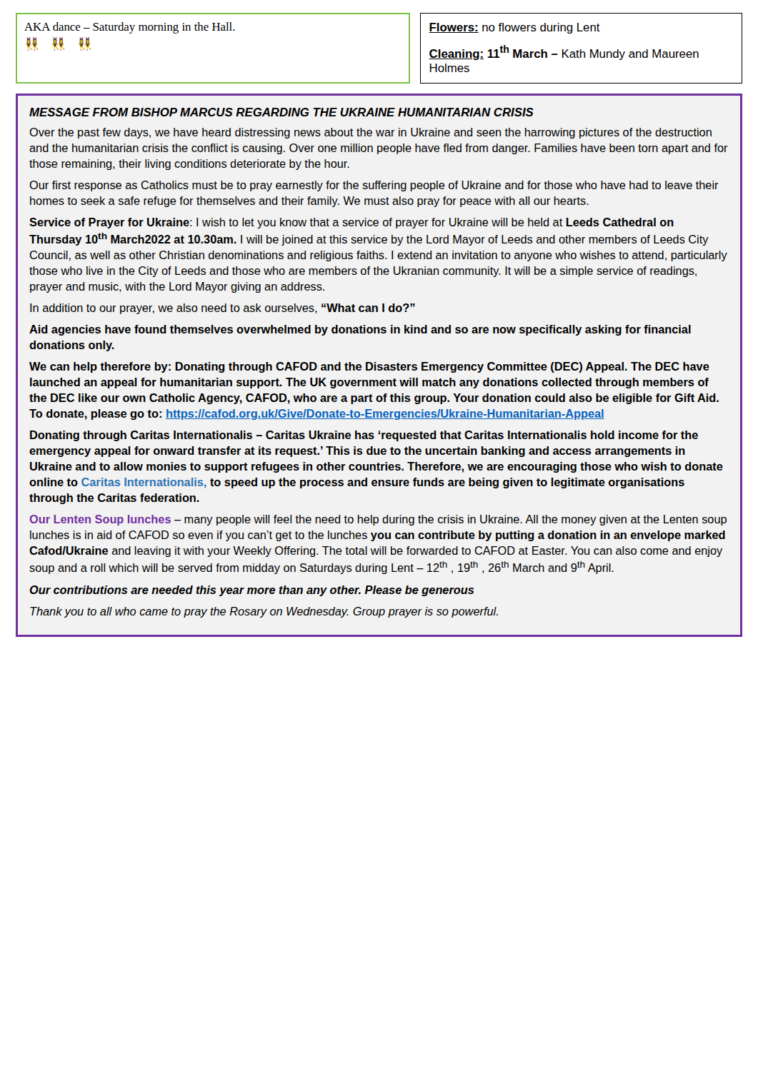AKA dance – Saturday morning in the Hall.
👯‍♀️ 👯‍♀️ 👯‍♀️
Flowers: no flowers during Lent
Cleaning: 11th March – Kath Mundy and Maureen Holmes
Message from Bishop Marcus regarding the Ukraine Humanitarian Crisis
Over the past few days, we have heard distressing news about the war in Ukraine and seen the harrowing pictures of the destruction and the humanitarian crisis the conflict is causing. Over one million people have fled from danger. Families have been torn apart and for those remaining, their living conditions deteriorate by the hour.
Our first response as Catholics must be to pray earnestly for the suffering people of Ukraine and for those who have had to leave their homes to seek a safe refuge for themselves and their family. We must also pray for peace with all our hearts.
Service of Prayer for Ukraine: I wish to let you know that a service of prayer for Ukraine will be held at Leeds Cathedral on Thursday 10th March2022 at 10.30am. I will be joined at this service by the Lord Mayor of Leeds and other members of Leeds City Council, as well as other Christian denominations and religious faiths. I extend an invitation to anyone who wishes to attend, particularly those who live in the City of Leeds and those who are members of the Ukranian community. It will be a simple service of readings, prayer and music, with the Lord Mayor giving an address.
In addition to our prayer, we also need to ask ourselves, “What can I do?”
Aid agencies have found themselves overwhelmed by donations in kind and so are now specifically asking for financial donations only.
We can help therefore by: Donating through CAFOD and the Disasters Emergency Committee (DEC) Appeal. The DEC have launched an appeal for humanitarian support. The UK government will match any donations collected through members of the DEC like our own Catholic Agency, CAFOD, who are a part of this group. Your donation could also be eligible for Gift Aid. To donate, please go to: https://cafod.org.uk/Give/Donate-to-Emergencies/Ukraine-Humanitarian-Appeal
Donating through Caritas Internationalis – Caritas Ukraine has ‘requested that Caritas Internationalis hold income for the emergency appeal for onward transfer at its request.’ This is due to the uncertain banking and access arrangements in Ukraine and to allow monies to support refugees in other countries. Therefore, we are encouraging those who wish to donate online to Caritas Internationalis, to speed up the process and ensure funds are being given to legitimate organisations through the Caritas federation.
Our Lenten Soup lunches – many people will feel the need to help during the crisis in Ukraine. All the money given at the Lenten soup lunches is in aid of CAFOD so even if you can’t get to the lunches you can contribute by putting a donation in an envelope marked Cafod/Ukraine and leaving it with your Weekly Offering. The total will be forwarded to CAFOD at Easter. You can also come and enjoy soup and a roll which will be served from midday on Saturdays during Lent – 12th , 19th , 26th March and 9th April.
Our contributions are needed this year more than any other. Please be generous
Thank you to all who came to pray the Rosary on Wednesday. Group prayer is so powerful.